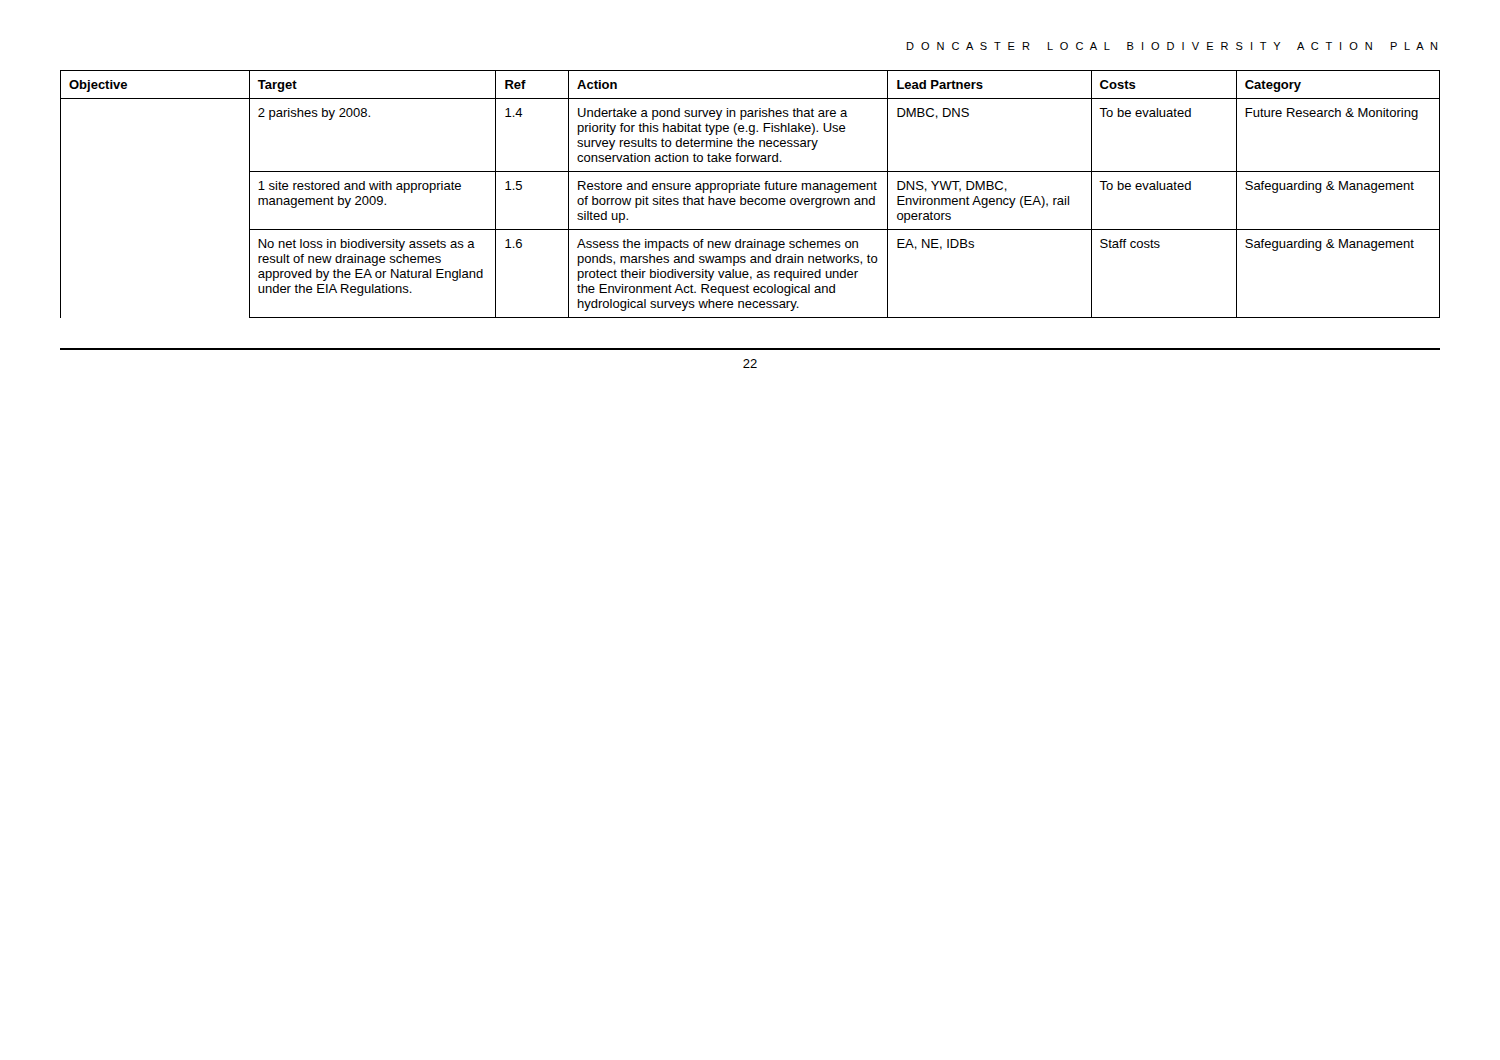D O N C A S T E R L O C A L B I O D I V E R S I T Y A C T I O N P L A N
| Objective | Target | Ref | Action | Lead Partners | Costs | Category |
| --- | --- | --- | --- | --- | --- | --- |
| | 2 parishes by 2008. | 1.4 | Undertake a pond survey in parishes that are a priority for this habitat type (e.g. Fishlake). Use survey results to determine the necessary conservation action to take forward. | DMBC, DNS | To be evaluated | Future Research & Monitoring |
| 1 site restored and with appropriate management by 2009. | 1.5 | Restore and ensure appropriate future management of borrow pit sites that have become overgrown and silted up. | DNS, YWT, DMBC, Environment Agency (EA), rail operators | To be evaluated | Safeguarding & Management |
| No net loss in biodiversity assets as a result of new drainage schemes approved by the EA or Natural England under the EIA Regulations. | 1.6 | Assess the impacts of new drainage schemes on ponds, marshes and swamps and drain networks, to protect their biodiversity value, as required under the Environment Act. Request ecological and hydrological surveys where necessary. | EA, NE, IDBs | Staff costs | Safeguarding & Management |
22